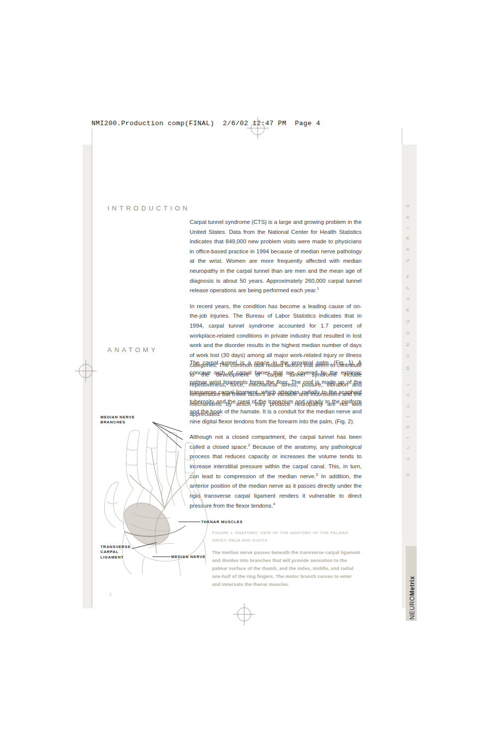NMI200.Production comp(FINAL) 2/6/02 12:47 PM Page 4
A C L I N I C A L M O N O G R A P H S E R I E S
NEUROMetrix
Introduction
Carpal tunnel syndrome (CTS) is a large and growing problem in the United States. Data from the National Center for Health Statistics indicates that 849,000 new problem visits were made to physicians in office-based practice in 1994 because of median nerve pathology at the wrist. Women are more frequently affected with median neuropathy in the carpal tunnel than are men and the mean age of diagnosis is about 50 years. Approximately 260,000 carpal tunnel release operations are being performed each year.1
In recent years, the condition has become a leading cause of on-the-job injuries. The Bureau of Labor Statistics indicates that in 1994, carpal tunnel syndrome accounted for 1.7 percent of workplace-related conditions in private industry that resulted in lost work and the disorder results in the highest median number of days of work lost (30 days) among all major work-related injury or illness categories. The common task related factors that seem to contribute to the development of carpal tunnel syndrome include repetitiveness, force, mechanical stress, posture, vibration and temperature but these factors are variable and inconsistent and the mechanisms by which they produce neuropathy are not well appreciated.
Anatomy
The carpal tunnel is a space in the proximal palm, (Fig. 1). A concave arch of carpal bones that are covered by the extrinsic palmar wrist ligaments forms the floor. The roof is made up of the transverse carpal ligament, which attaches radially to the scaphoid tuberosity and the crest of the trapezium and ulnarly to the pisiform and the hook of the hamate. It is a conduit for the median nerve and nine digital flexor tendons from the forearm into the palm, (Fig. 2).
Although not a closed compartment, the carpal tunnel has been called a closed space.2 Because of the anatomy, any pathological process that reduces capacity or increases the volume tends to increase interstitial pressure within the carpal canal. This, in turn, can lead to compression of the median nerve.3 In addition, the anterior position of the median nerve as it passes directly under the rigid transverse carpal ligament renders it vulnerable to direct pressure from the flexor tendons.4
Median nerve branches
Thenar muscles
Transverse
carpal
ligament
Median nerve
Figure 1: Anatomic view of the anatomy of the palmar wrist, palm and digits.
The median nerve passes beneath the transverse carpal ligament and divides into branches that will provide sensation to the palmar surface of the thumb, and the index, middle, and radial one-half of the ring fingers. The motor branch curves to enter and innervate the thenar muscles.
1